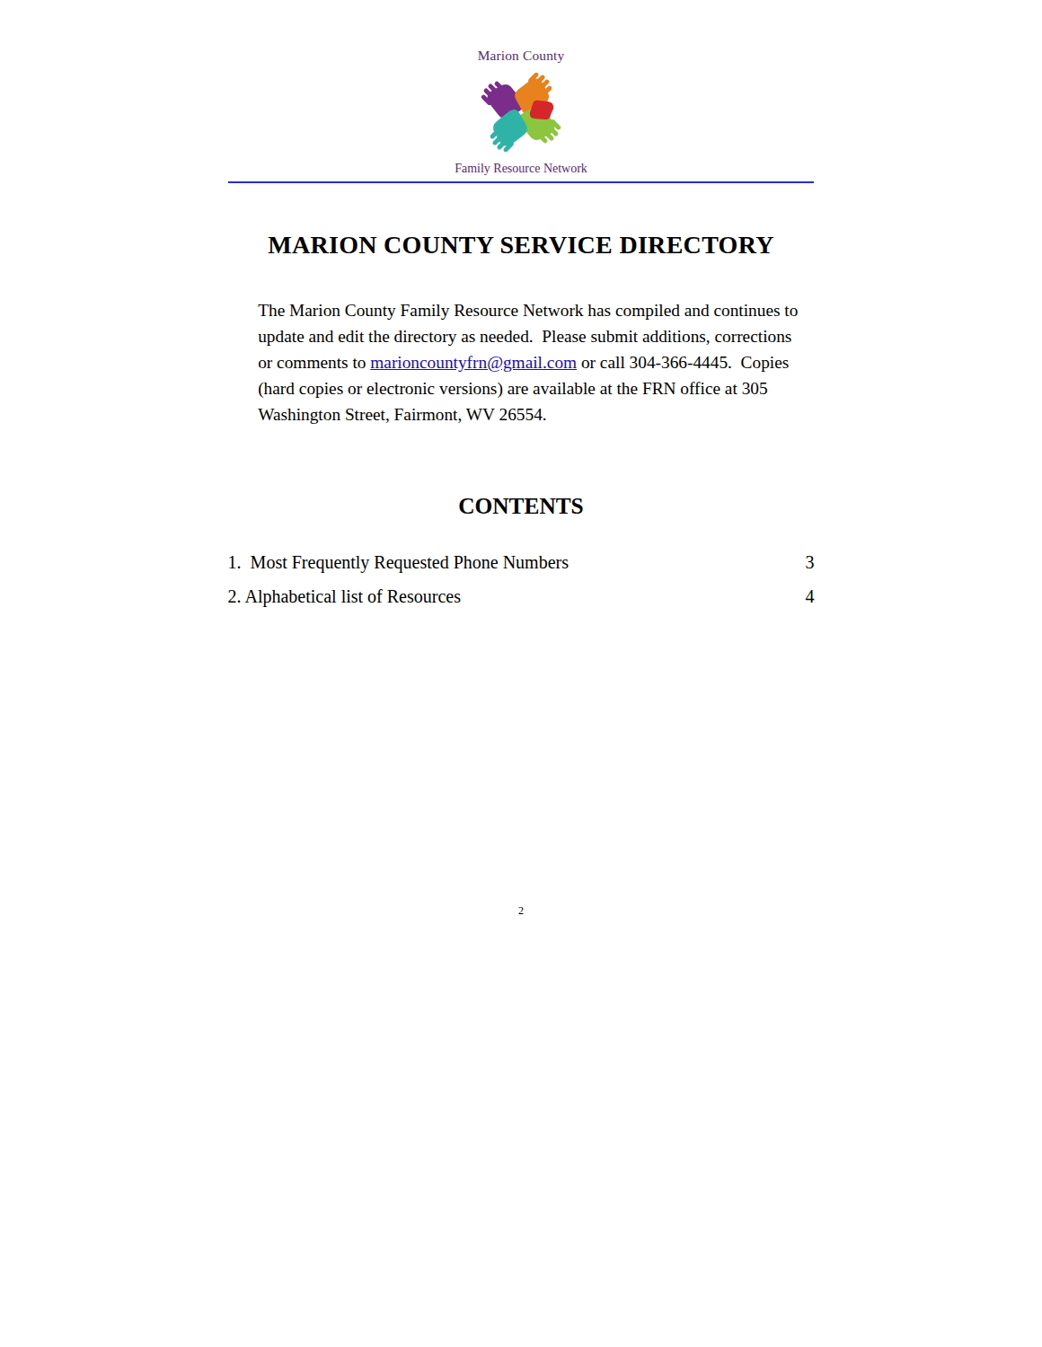Marion County
Family Resource Network
MARION COUNTY SERVICE DIRECTORY
The Marion County Family Resource Network has compiled and continues to update and edit the directory as needed. Please submit additions, corrections or comments to marioncountyfrn@gmail.com or call 304-366-4445. Copies (hard copies or electronic versions) are available at the FRN office at 305 Washington Street, Fairmont, WV 26554.
CONTENTS
1. Most Frequently Requested Phone Numbers 3
2. Alphabetical list of Resources 4
2